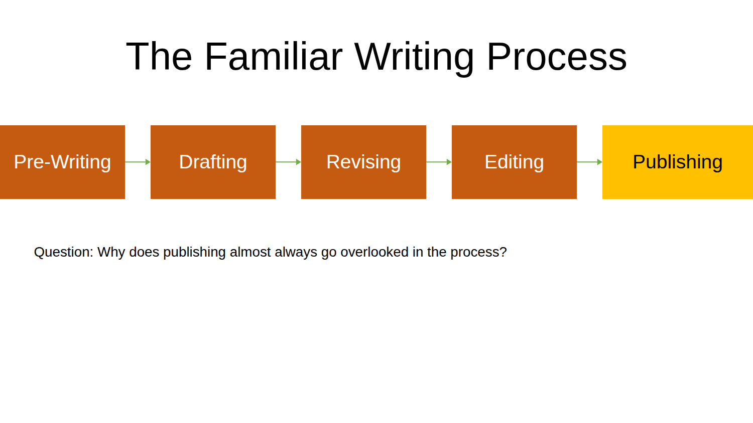The Familiar Writing Process
Pre-Writing
Drafting
Revising
Editing
Publishing
Question: Why does publishing almost always go overlooked in the process?